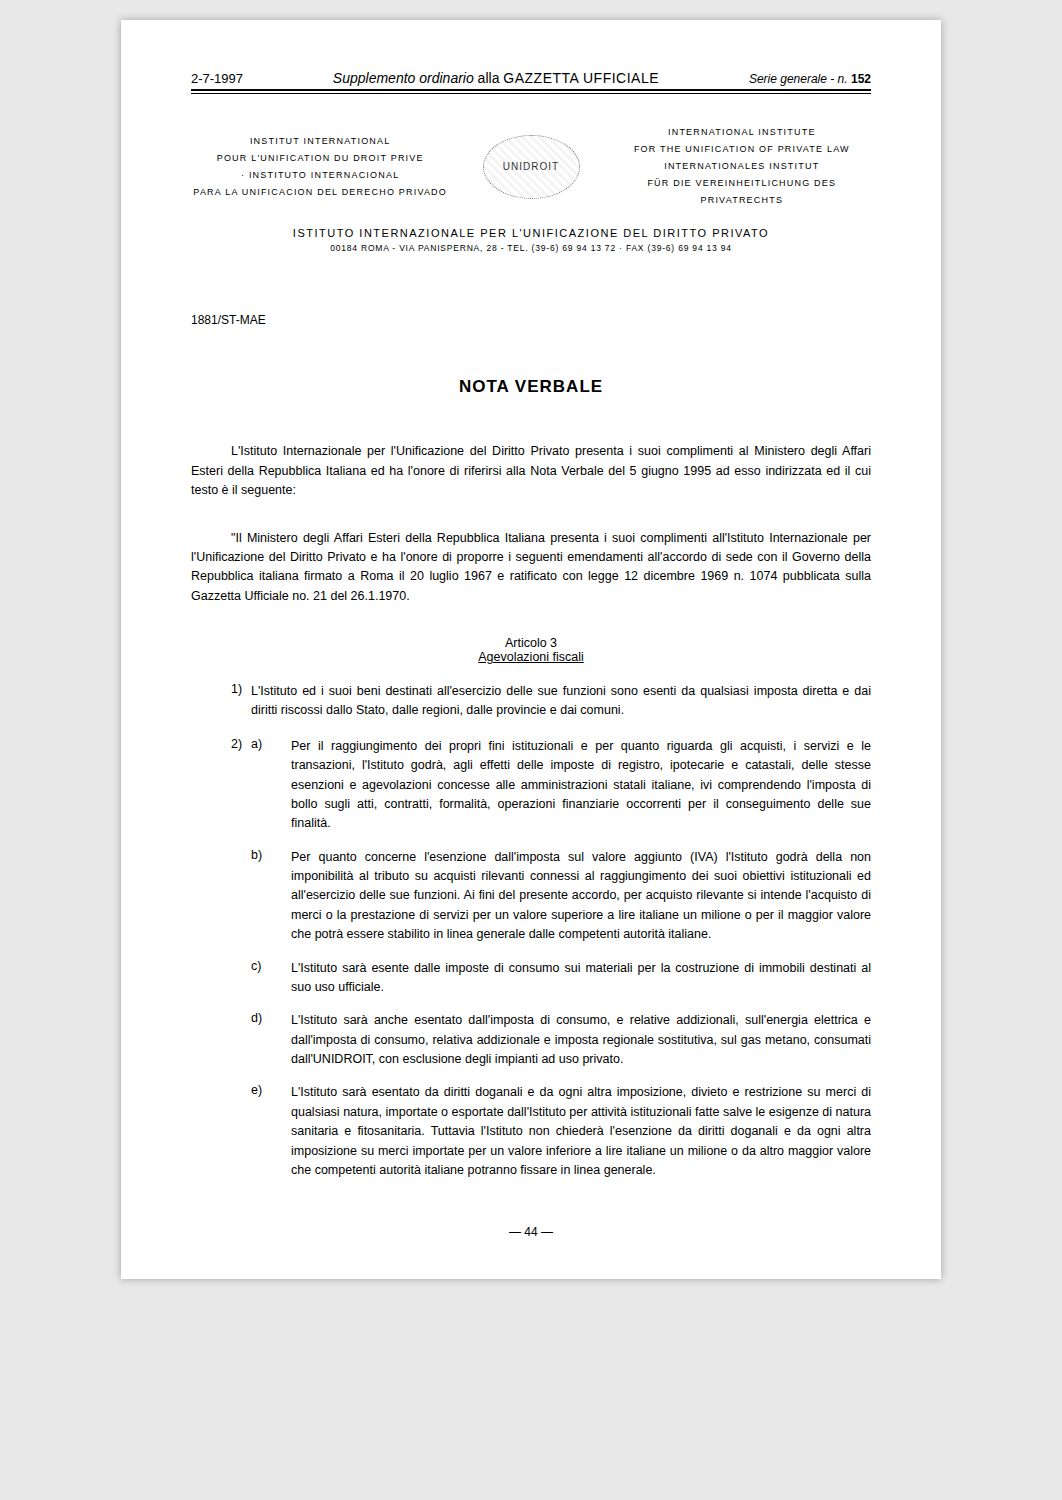2-7-1997
Supplemento ordinario alla GAZZETTA UFFICIALE
Serie generale - n. 152
INSTITUT INTERNATIONAL
POUR L'UNIFICATION DU DROIT PRIVE
· INSTITUTO INTERNACIONAL
PARA LA UNIFICACION DEL DERECHO PRIVADO
UNIDROIT
INTERNATIONAL INSTITUTE
FOR THE UNIFICATION OF PRIVATE LAW
INTERNATIONALES INSTITUT
FÜR DIE VEREINHEITLICHUNG DES PRIVATRECHTS
ISTITUTO INTERNAZIONALE PER L'UNIFICAZIONE DEL DIRITTO PRIVATO
00184 ROMA - VIA PANISPERNA, 28 - TEL. (39-6) 69 94 13 72 · FAX (39-6) 69 94 13 94
1881/ST-MAE
NOTA VERBALE
L'Istituto Internazionale per l'Unificazione del Diritto Privato presenta i suoi complimenti al Ministero degli Affari Esteri della Repubblica Italiana ed ha l'onore di riferirsi alla Nota Verbale del 5 giugno 1995 ad esso indirizzata ed il cui testo è il seguente:
"Il Ministero degli Affari Esteri della Repubblica Italiana presenta i suoi complimenti all'Istituto Internazionale per l'Unificazione del Diritto Privato e ha l'onore di proporre i seguenti emendamenti all'accordo di sede con il Governo della Repubblica italiana firmato a Roma il 20 luglio 1967 e ratificato con legge 12 dicembre 1969 n. 1074 pubblicata sulla Gazzetta Ufficiale no. 21 del 26.1.1970.
Articolo 3 Agevolazioni fiscali
1)
L'Istituto ed i suoi beni destinati all'esercizio delle sue funzioni sono esenti da qualsiasi imposta diretta e dai diritti riscossi dallo Stato, dalle regioni, dalle provincie e dai comuni.
2)
a)
Per il raggiungimento dei propri fini istituzionali e per quanto riguarda gli acquisti, i servizi e le transazioni, l'Istituto godrà, agli effetti delle imposte di registro, ipotecarie e catastali, delle stesse esenzioni e agevolazioni concesse alle amministrazioni statali italiane, ivi comprendendo l'imposta di bollo sugli atti, contratti, formalità, operazioni finanziarie occorrenti per il conseguimento delle sue finalità.
b)
Per quanto concerne l'esenzione dall'imposta sul valore aggiunto (IVA) l'Istituto godrà della non imponibilità al tributo su acquisti rilevanti connessi al raggiungimento dei suoi obiettivi istituzionali ed all'esercizio delle sue funzioni. Ai fini del presente accordo, per acquisto rilevante si intende l'acquisto di merci o la prestazione di servizi per un valore superiore a lire italiane un milione o per il maggior valore che potrà essere stabilito in linea generale dalle competenti autorità italiane.
c)
L'Istituto sarà esente dalle imposte di consumo sui materiali per la costruzione di immobili destinati al suo uso ufficiale.
d)
L'Istituto sarà anche esentato dall'imposta di consumo, e relative addizionali, sull'energia elettrica e dall'imposta di consumo, relativa addizionale e imposta regionale sostitutiva, sul gas metano, consumati dall'UNIDROIT, con esclusione degli impianti ad uso privato.
e)
L'Istituto sarà esentato da diritti doganali e da ogni altra imposizione, divieto e restrizione su merci di qualsiasi natura, importate o esportate dall'Istituto per attività istituzionali fatte salve le esigenze di natura sanitaria e fitosanitaria. Tuttavia l'Istituto non chiederà l'esenzione da diritti doganali e da ogni altra imposizione su merci importate per un valore inferiore a lire italiane un milione o da altro maggior valore che competenti autorità italiane potranno fissare in linea generale.
— 44 —